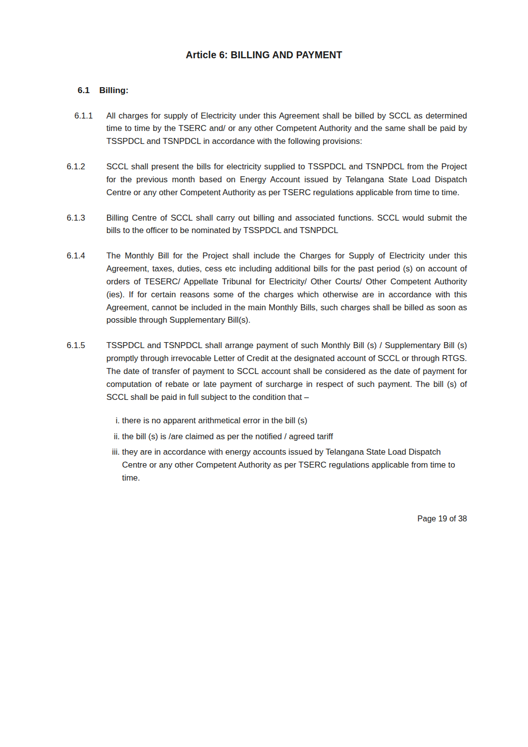Article 6: BILLING AND PAYMENT
6.1 Billing:
6.1.1
All charges for supply of Electricity under this Agreement shall be billed by SCCL as determined time to time by the TSERC and/ or any other Competent Authority and the same shall be paid by TSSPDCL and TSNPDCL in accordance with the following provisions:
6.1.2
SCCL shall present the bills for electricity supplied to TSSPDCL and TSNPDCL from the Project for the previous month based on Energy Account issued by Telangana State Load Dispatch Centre or any other Competent Authority as per TSERC regulations applicable from time to time.
6.1.3
Billing Centre of SCCL shall carry out billing and associated functions. SCCL would submit the bills to the officer to be nominated by TSSPDCL and TSNPDCL
6.1.4
The Monthly Bill for the Project shall include the Charges for Supply of Electricity under this Agreement, taxes, duties, cess etc including additional bills for the past period (s) on account of orders of TESERC/ Appellate Tribunal for Electricity/ Other Courts/ Other Competent Authority (ies). If for certain reasons some of the charges which otherwise are in accordance with this Agreement, cannot be included in the main Monthly Bills, such charges shall be billed as soon as possible through Supplementary Bill(s).
6.1.5
TSSPDCL and TSNPDCL shall arrange payment of such Monthly Bill (s) / Supplementary Bill (s) promptly through irrevocable Letter of Credit at the designated account of SCCL or through RTGS. The date of transfer of payment to SCCL account shall be considered as the date of payment for computation of rebate or late payment of surcharge in respect of such payment. The bill (s) of SCCL shall be paid in full subject to the condition that –
there is no apparent arithmetical error in the bill (s)
the bill (s) is /are claimed as per the notified / agreed tariff
they are in accordance with energy accounts issued by Telangana State Load Dispatch Centre or any other Competent Authority as per TSERC regulations applicable from time to time.
Page 19 of 38